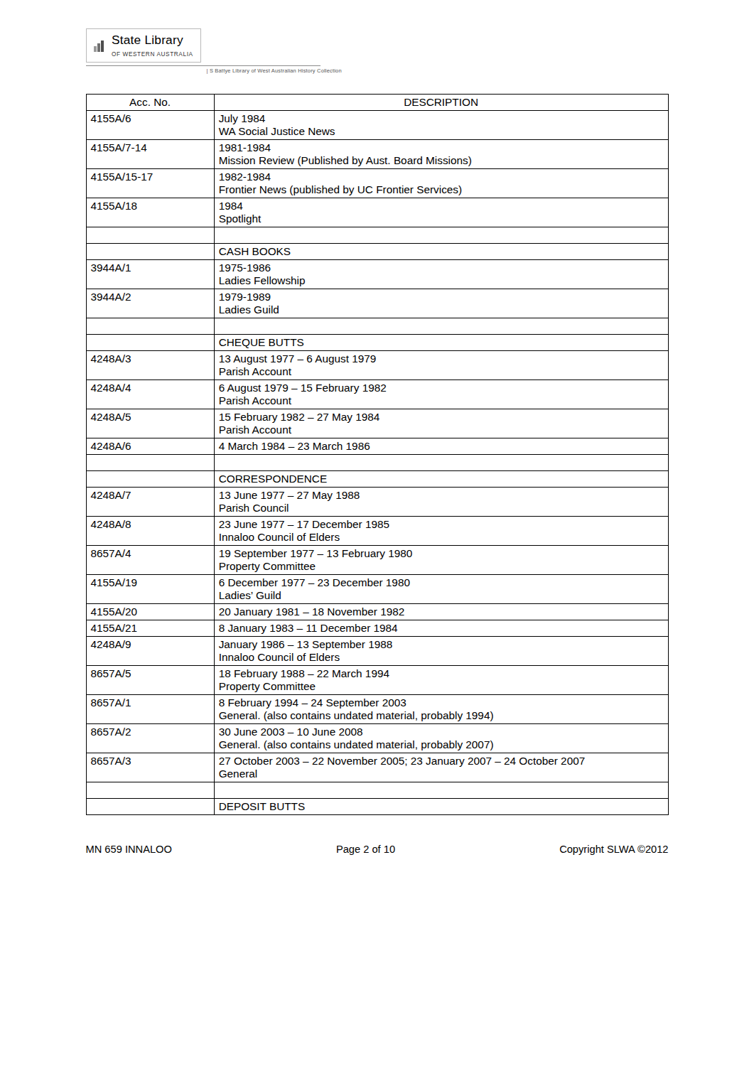State Library
of Western Australia
| S Battye Library of West Australian History Collection
| Acc. No. | DESCRIPTION |
| --- | --- |
| 4155A/6 | July 1984 WA Social Justice News |
| 4155A/7-14 | 1981-1984 Mission Review (Published by Aust. Board Missions) |
| 4155A/15-17 | 1982-1984 Frontier News (published by UC Frontier Services) |
| 4155A/18 | 1984 Spotlight |
| | CASH BOOKS |
| 3944A/1 | 1975-1986 Ladies Fellowship |
| 3944A/2 | 1979-1989 Ladies Guild |
| | CHEQUE BUTTS |
| 4248A/3 | 13 August 1977 – 6 August 1979 Parish Account |
| 4248A/4 | 6 August 1979 – 15 February 1982 Parish Account |
| 4248A/5 | 15 February 1982 – 27 May 1984 Parish Account |
| 4248A/6 | 4 March 1984 – 23 March 1986 |
| | CORRESPONDENCE |
| 4248A/7 | 13 June 1977 – 27 May 1988 Parish Council |
| 4248A/8 | 23 June 1977 – 17 December 1985 Innaloo Council of Elders |
| 8657A/4 | 19 September 1977 – 13 February 1980 Property Committee |
| 4155A/19 | 6 December 1977 – 23 December 1980 Ladies’ Guild |
| 4155A/20 | 20 January 1981 – 18 November 1982 |
| 4155A/21 | 8 January 1983 – 11 December 1984 |
| 4248A/9 | January 1986 – 13 September 1988 Innaloo Council of Elders |
| 8657A/5 | 18 February 1988 – 22 March 1994 Property Committee |
| 8657A/1 | 8 February 1994 – 24 September 2003 General. (also contains undated material, probably 1994) |
| 8657A/2 | 30 June 2003 – 10 June 2008 General. (also contains undated material, probably 2007) |
| 8657A/3 | 27 October 2003 – 22 November 2005; 23 January 2007 – 24 October 2007 General |
| | DEPOSIT BUTTS |
MN 659 INNALOO
Page 2 of 10
Copyright SLWA ©2012